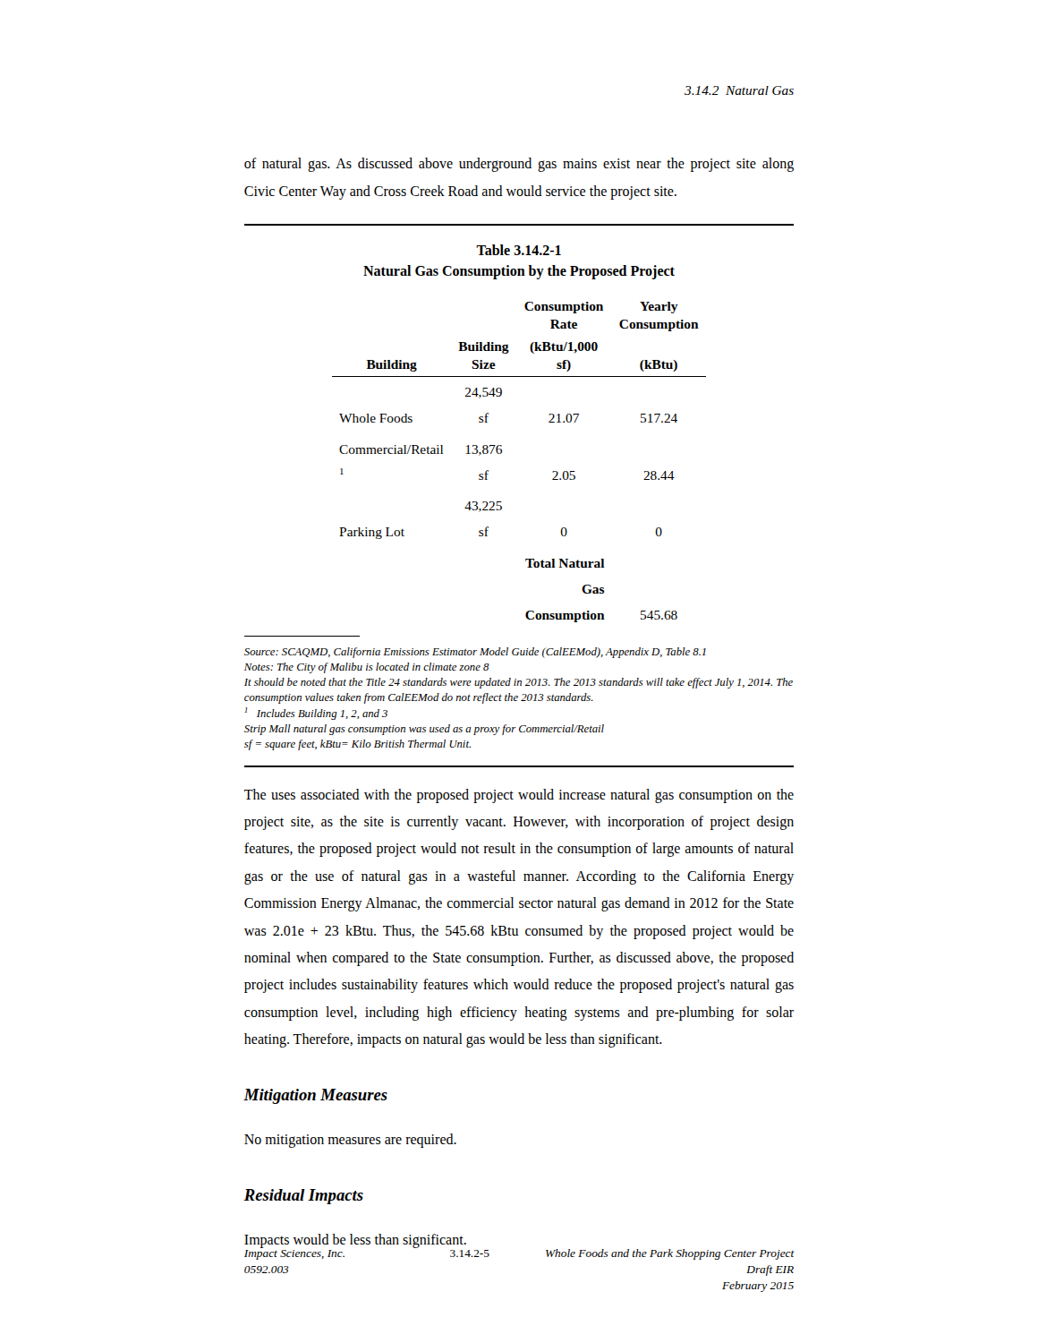3.14.2 Natural Gas
of natural gas. As discussed above underground gas mains exist near the project site along Civic Center Way and Cross Creek Road and would service the project site.
Table 3.14.2-1
Natural Gas Consumption by the Proposed Project
| | | Consumption Rate | Yearly Consumption |
| --- | --- | --- | --- |
| Building | Building Size | (kBtu/1,000 sf) | (kBtu) |
| Whole Foods | 24,549 sf | 21.07 | 517.24 |
| Commercial/Retail 1 | 13,876 sf | 2.05 | 28.44 |
| Parking Lot | 43,225 sf | 0 | 0 |
| | | Total Natural Gas Consumption | 545.68 |
Source: SCAQMD, California Emissions Estimator Model Guide (CalEEMod), Appendix D, Table 8.1 Notes: The City of Malibu is located in climate zone 8 It should be noted that the Title 24 standards were updated in 2013. The 2013 standards will take effect July 1, 2014. The consumption values taken from CalEEMod do not reflect the 2013 standards. 1 Includes Building 1, 2, and 3 Strip Mall natural gas consumption was used as a proxy for Commercial/Retail sf = square feet, kBtu= Kilo British Thermal Unit.
The uses associated with the proposed project would increase natural gas consumption on the project site, as the site is currently vacant. However, with incorporation of project design features, the proposed project would not result in the consumption of large amounts of natural gas or the use of natural gas in a wasteful manner. According to the California Energy Commission Energy Almanac, the commercial sector natural gas demand in 2012 for the State was 2.01e + 23 kBtu. Thus, the 545.68 kBtu consumed by the proposed project would be nominal when compared to the State consumption. Further, as discussed above, the proposed project includes sustainability features which would reduce the proposed project's natural gas consumption level, including high efficiency heating systems and pre-plumbing for solar heating. Therefore, impacts on natural gas would be less than significant.
Mitigation Measures
No mitigation measures are required.
Residual Impacts
Impacts would be less than significant.
| Impact Sciences, Inc. 0592.003 | 3.14.2-5 | Whole Foods and the Park Shopping Center Project Draft EIR February 2015 |